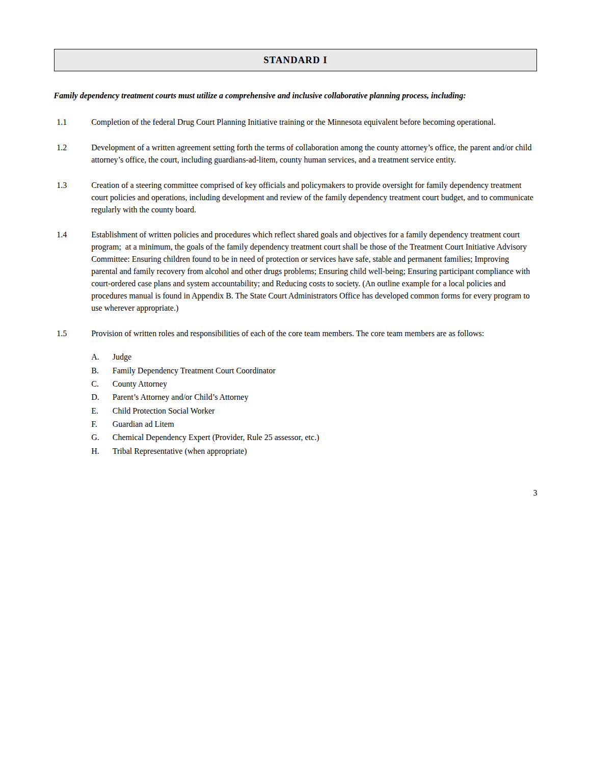STANDARD I
Family dependency treatment courts must utilize a comprehensive and inclusive collaborative planning process, including:
1.1
Completion of the federal Drug Court Planning Initiative training or the Minnesota equivalent before becoming operational.
1.2
Development of a written agreement setting forth the terms of collaboration among the county attorney’s office, the parent and/or child attorney’s office, the court, including guardians-ad-litem, county human services, and a treatment service entity.
1.3
Creation of a steering committee comprised of key officials and policymakers to provide oversight for family dependency treatment court policies and operations, including development and review of the family dependency treatment court budget, and to communicate regularly with the county board.
1.4
Establishment of written policies and procedures which reflect shared goals and objectives for a family dependency treatment court program; at a minimum, the goals of the family dependency treatment court shall be those of the Treatment Court Initiative Advisory Committee: Ensuring children found to be in need of protection or services have safe, stable and permanent families; Improving parental and family recovery from alcohol and other drugs problems; Ensuring child well-being; Ensuring participant compliance with court-ordered case plans and system accountability; and Reducing costs to society. (An outline example for a local policies and procedures manual is found in Appendix B. The State Court Administrators Office has developed common forms for every program to use wherever appropriate.)
1.5
Provision of written roles and responsibilities of each of the core team members. The core team members are as follows:
A. Judge
B. Family Dependency Treatment Court Coordinator
C. County Attorney
D. Parent’s Attorney and/or Child’s Attorney
E. Child Protection Social Worker
F. Guardian ad Litem
G. Chemical Dependency Expert (Provider, Rule 25 assessor, etc.)
H. Tribal Representative (when appropriate)
3